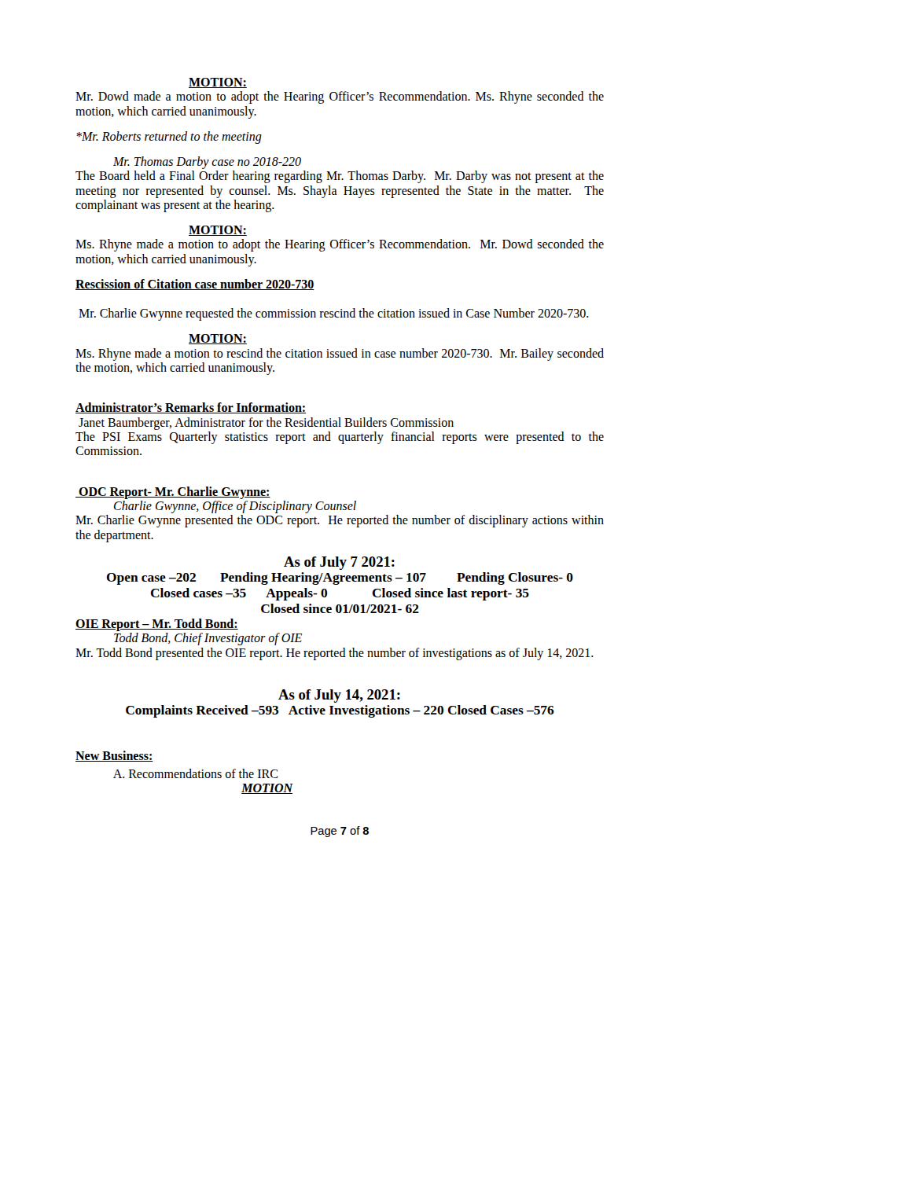MOTION:
Mr. Dowd made a motion to adopt the Hearing Officer’s Recommendation. Ms. Rhyne seconded the motion, which carried unanimously.
*Mr. Roberts returned to the meeting
Mr. Thomas Darby case no 2018-220
The Board held a Final Order hearing regarding Mr. Thomas Darby. Mr. Darby was not present at the meeting nor represented by counsel. Ms. Shayla Hayes represented the State in the matter. The complainant was present at the hearing.
MOTION:
Ms. Rhyne made a motion to adopt the Hearing Officer’s Recommendation. Mr. Dowd seconded the motion, which carried unanimously.
Rescission of Citation case number 2020-730
Mr. Charlie Gwynne requested the commission rescind the citation issued in Case Number 2020-730.
MOTION:
Ms. Rhyne made a motion to rescind the citation issued in case number 2020-730. Mr. Bailey seconded the motion, which carried unanimously.
Administrator’s Remarks for Information:
Janet Baumberger, Administrator for the Residential Builders Commission
The PSI Exams Quarterly statistics report and quarterly financial reports were presented to the Commission.
ODC Report- Mr. Charlie Gwynne:
Charlie Gwynne, Office of Disciplinary Counsel
Mr. Charlie Gwynne presented the ODC report. He reported the number of disciplinary actions within the department.
As of July 7 2021:
Open case –202 Pending Hearing/Agreements – 107 Pending Closures- 0
Closed cases –35 Appeals- 0 Closed since last report- 35
Closed since 01/01/2021- 62
OIE Report – Mr. Todd Bond:
Todd Bond, Chief Investigator of OIE
Mr. Todd Bond presented the OIE report. He reported the number of investigations as of July 14, 2021.
As of July 14, 2021:
Complaints Received –593 Active Investigations – 220 Closed Cases –576
New Business:
Recommendations of the IRC
MOTION
Page 7 of 8